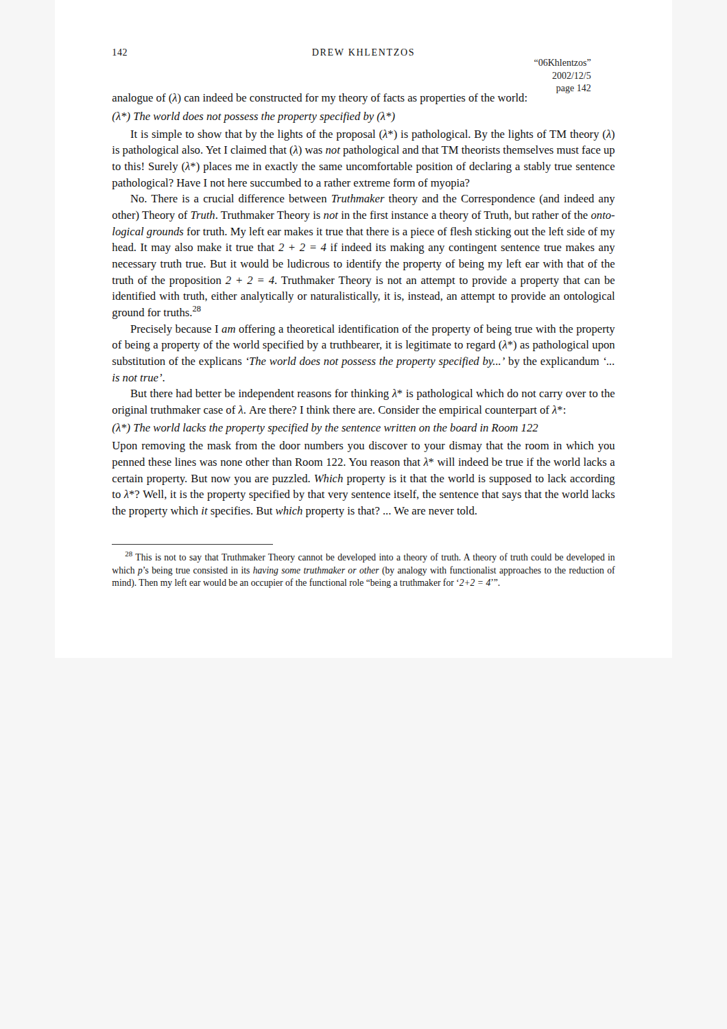“06Khlentzos”
2002/12/5
page 142
142 Drew Khlentzos
analogue of (λ) can indeed be constructed for my theory of facts as properties of the world:
(λ*) The world does not possess the property specified by (λ*)
It is simple to show that by the lights of the proposal (λ*) is pathological. By the lights of TM theory (λ) is pathological also. Yet I claimed that (λ) was not pathological and that TM theorists themselves must face up to this! Surely (λ*) places me in exactly the same uncomfortable position of declaring a stably true sentence pathological? Have I not here succumbed to a rather extreme form of myopia?
No. There is a crucial difference between Truthmaker theory and the Correspondence (and indeed any other) Theory of Truth. Truthmaker Theory is not in the first instance a theory of Truth, but rather of the ontological grounds for truth. My left ear makes it true that there is a piece of flesh sticking out the left side of my head. It may also make it true that 2 + 2 = 4 if indeed its making any contingent sentence true makes any necessary truth true. But it would be ludicrous to identify the property of being my left ear with that of the truth of the proposition 2 + 2 = 4. Truthmaker Theory is not an attempt to provide a property that can be identified with truth, either analytically or naturalistically, it is, instead, an attempt to provide an ontological ground for truths.28
Precisely because I am offering a theoretical identification of the property of being true with the property of being a property of the world specified by a truthbearer, it is legitimate to regard (λ*) as pathological upon substitution of the explicans ‘The world does not possess the property specified by...’ by the explicandum ‘... is not true’.
But there had better be independent reasons for thinking λ* is pathological which do not carry over to the original truthmaker case of λ. Are there? I think there are. Consider the empirical counterpart of λ*:
(λ*) The world lacks the property specified by the sentence written on the board in Room 122
Upon removing the mask from the door numbers you discover to your dismay that the room in which you penned these lines was none other than Room 122. You reason that λ* will indeed be true if the world lacks a certain property. But now you are puzzled. Which property is it that the world is supposed to lack according to λ*? Well, it is the property specified by that very sentence itself, the sentence that says that the world lacks the property which it specifies. But which property is that? ... We are never told.
28 This is not to say that Truthmaker Theory cannot be developed into a theory of truth. A theory of truth could be developed in which p’s being true consisted in its having some truthmaker or other (by analogy with functionalist approaches to the reduction of mind). Then my left ear would be an occupier of the functional role “being a truthmaker for ‘2+2 = 4’”.